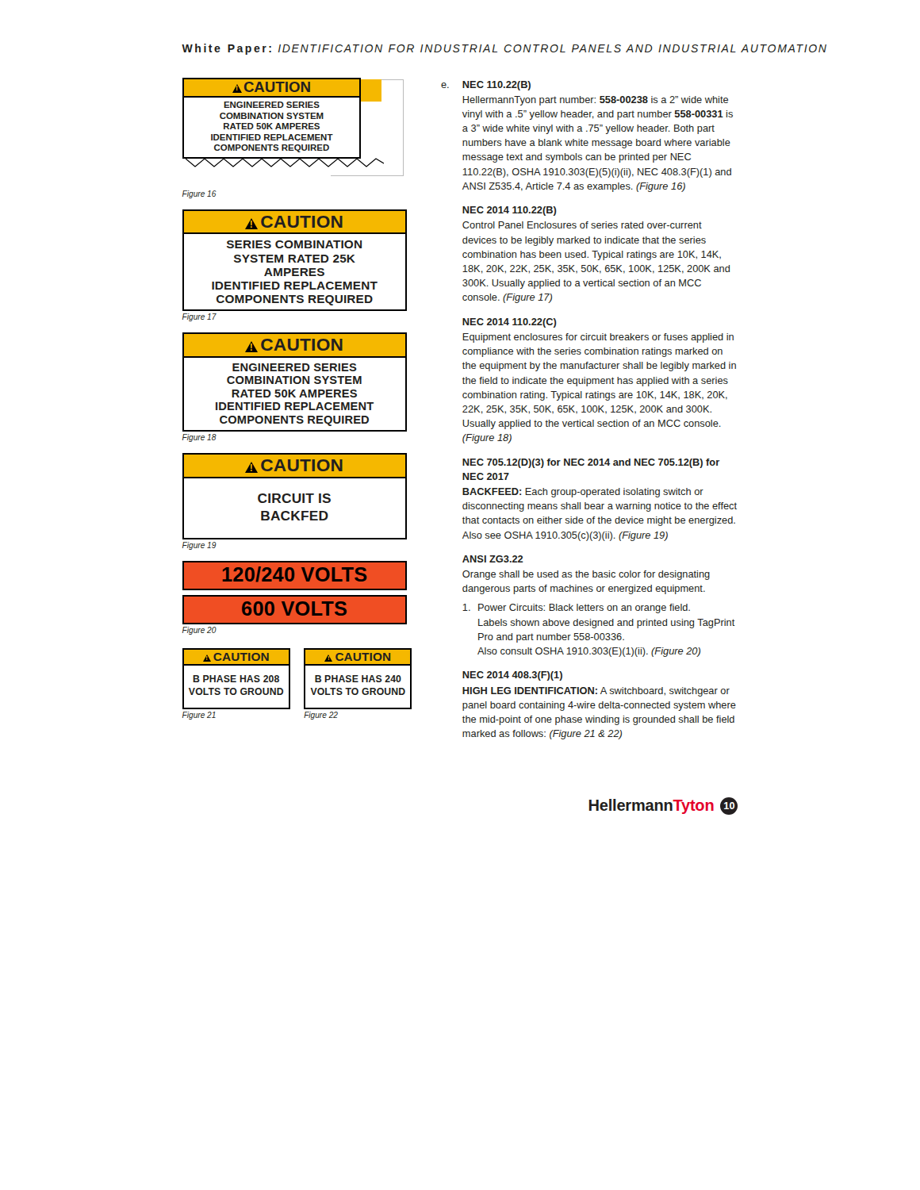White Paper: IDENTIFICATION FOR INDUSTRIAL CONTROL PANELS AND INDUSTRIAL AUTOMATION
CAUTION
ENGINEERED SERIES
COMBINATION SYSTEM
RATED 50K AMPERES
IDENTIFIED REPLACEMENT
COMPONENTS REQUIRED
Figure 16
CAUTION
SERIES COMBINATION
SYSTEM RATED 25K
AMPERES
IDENTIFIED REPLACEMENT
COMPONENTS REQUIRED
Figure 17
CAUTION
ENGINEERED SERIES
COMBINATION SYSTEM
RATED 50K AMPERES
IDENTIFIED REPLACEMENT
COMPONENTS REQUIRED
Figure 18
CAUTION
CIRCUIT IS
BACKFED
Figure 19
120/240 VOLTS
600 VOLTS
Figure 20
CAUTION
B PHASE HAS 208
VOLTS TO GROUND
CAUTION
B PHASE HAS 240
VOLTS TO GROUND
Figure 21
Figure 22
e.
NEC 110.22(B)
HellermannTyon part number: 558-00238 is a 2” wide white vinyl with a .5” yellow header, and part number 558-00331 is a 3” wide white vinyl with a .75” yellow header. Both part numbers have a blank white message board where variable message text and symbols can be printed per NEC 110.22(B), OSHA 1910.303(E)(5)(i)(ii), NEC 408.3(F)(1) and ANSI Z535.4, Article 7.4 as examples. (Figure 16)
NEC 2014 110.22(B)
Control Panel Enclosures of series rated over-current devices to be legibly marked to indicate that the series combination has been used. Typical ratings are 10K, 14K, 18K, 20K, 22K, 25K, 35K, 50K, 65K, 100K, 125K, 200K and 300K. Usually applied to a vertical section of an MCC console. (Figure 17)
NEC 2014 110.22(C)
Equipment enclosures for circuit breakers or fuses applied in compliance with the series combination ratings marked on the equipment by the manufacturer shall be legibly marked in the field to indicate the equipment has applied with a series combination rating. Typical ratings are 10K, 14K, 18K, 20K, 22K, 25K, 35K, 50K, 65K, 100K, 125K, 200K and 300K. Usually applied to the vertical section of an MCC console. (Figure 18)
NEC 705.12(D)(3) for NEC 2014 and NEC 705.12(B) for NEC 2017
BACKFEED: Each group-operated isolating switch or disconnecting means shall bear a warning notice to the effect that contacts on either side of the device might be energized. Also see OSHA 1910.305(c)(3)(ii). (Figure 19)
ANSI ZG3.22
Orange shall be used as the basic color for designating dangerous parts of machines or energized equipment.
1. Power Circuits: Black letters on an orange field.
Labels shown above designed and printed using TagPrint Pro and part number 558-00336.
Also consult OSHA 1910.303(E)(1)(ii). (Figure 20)
NEC 2014 408.3(F)(1)
HIGH LEG IDENTIFICATION: A switchboard, switchgear or panel board containing 4-wire delta-connected system where the mid-point of one phase winding is grounded shall be field marked as follows: (Figure 21 & 22)
HellermannTyton
10